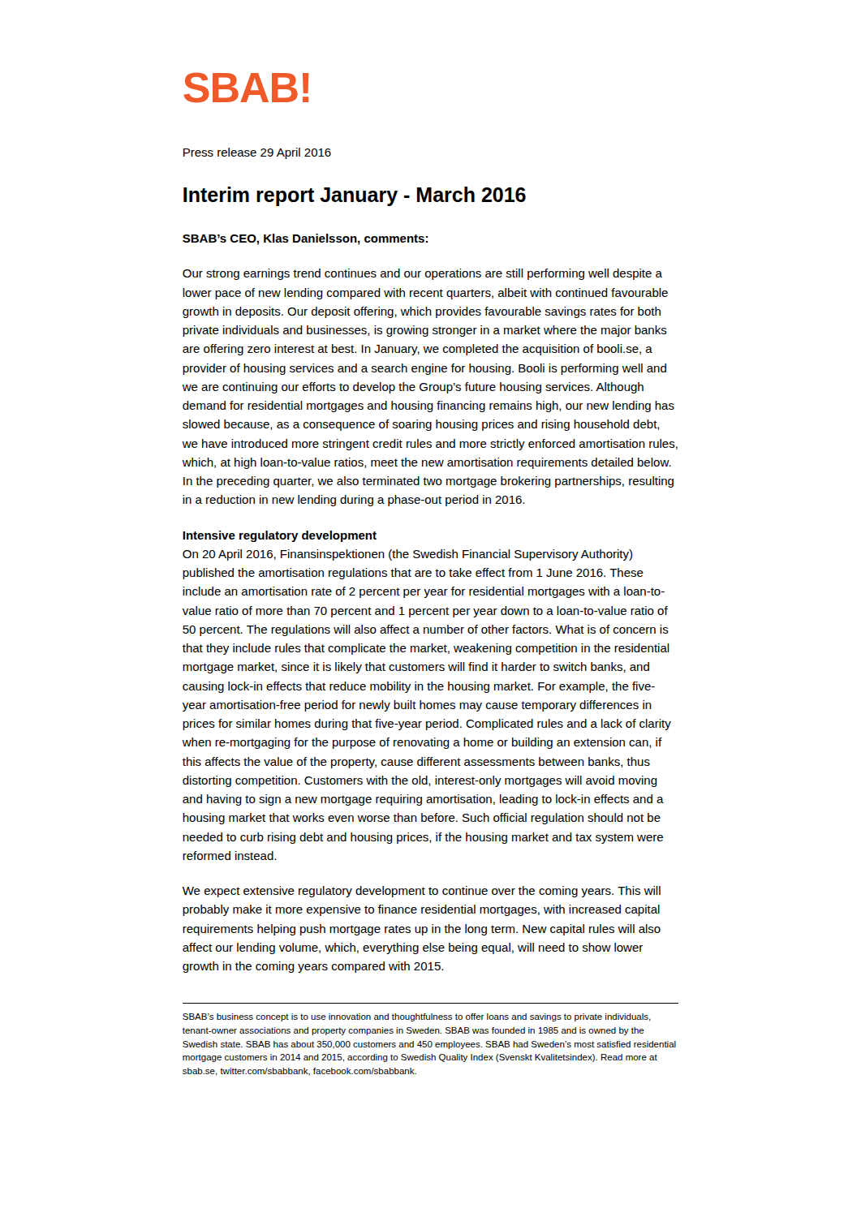SBAB!
Press release 29 April 2016
Interim report January - March 2016
SBAB’s CEO, Klas Danielsson, comments:
Our strong earnings trend continues and our operations are still performing well despite a lower pace of new lending compared with recent quarters, albeit with continued favourable growth in deposits. Our deposit offering, which provides favourable savings rates for both private individuals and businesses, is growing stronger in a market where the major banks are offering zero interest at best. In January, we completed the acquisition of booli.se, a provider of housing services and a search engine for housing. Booli is performing well and we are continuing our efforts to develop the Group’s future housing services. Although demand for residential mortgages and housing financing remains high, our new lending has slowed because, as a consequence of soaring housing prices and rising household debt, we have introduced more stringent credit rules and more strictly enforced amortisation rules, which, at high loan-to-value ratios, meet the new amortisation requirements detailed below. In the preceding quarter, we also terminated two mortgage brokering partnerships, resulting in a reduction in new lending during a phase-out period in 2016.
Intensive regulatory development
On 20 April 2016, Finansinspektionen (the Swedish Financial Supervisory Authority) published the amortisation regulations that are to take effect from 1 June 2016. These include an amortisation rate of 2 percent per year for residential mortgages with a loan-to-value ratio of more than 70 percent and 1 percent per year down to a loan-to-value ratio of 50 percent. The regulations will also affect a number of other factors. What is of concern is that they include rules that complicate the market, weakening competition in the residential mortgage market, since it is likely that customers will find it harder to switch banks, and causing lock-in effects that reduce mobility in the housing market. For example, the five-year amortisation-free period for newly built homes may cause temporary differences in prices for similar homes during that five-year period. Complicated rules and a lack of clarity when re-mortgaging for the purpose of renovating a home or building an extension can, if this affects the value of the property, cause different assessments between banks, thus distorting competition. Customers with the old, interest-only mortgages will avoid moving and having to sign a new mortgage requiring amortisation, leading to lock-in effects and a housing market that works even worse than before. Such official regulation should not be needed to curb rising debt and housing prices, if the housing market and tax system were reformed instead.
We expect extensive regulatory development to continue over the coming years. This will probably make it more expensive to finance residential mortgages, with increased capital requirements helping push mortgage rates up in the long term. New capital rules will also affect our lending volume, which, everything else being equal, will need to show lower growth in the coming years compared with 2015.
SBAB’s business concept is to use innovation and thoughtfulness to offer loans and savings to private individuals, tenant-owner associations and property companies in Sweden. SBAB was founded in 1985 and is owned by the Swedish state. SBAB has about 350,000 customers and 450 employees. SBAB had Sweden’s most satisfied residential mortgage customers in 2014 and 2015, according to Swedish Quality Index (Svenskt Kvalitetsindex). Read more at sbab.se, twitter.com/sbabbank, facebook.com/sbabbank.